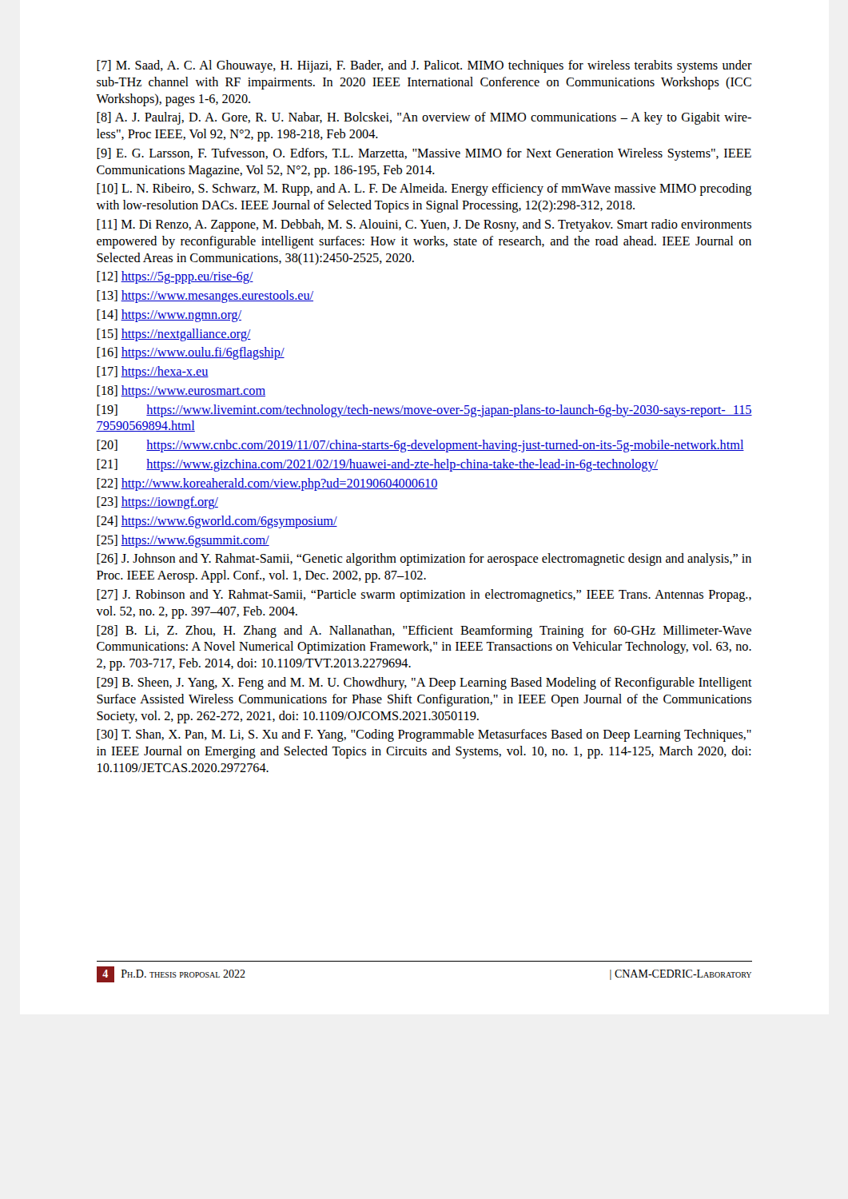[7] M. Saad, A. C. Al Ghouwaye, H. Hijazi, F. Bader, and J. Palicot. MIMO techniques for wireless terabits systems under sub-THz channel with RF impairments. In 2020 IEEE International Conference on Communications Workshops (ICC Workshops), pages 1-6, 2020.
[8] A. J. Paulraj, D. A. Gore, R. U. Nabar, H. Bolcskei, "An overview of MIMO communications – A key to Gigabit wireless", Proc IEEE, Vol 92, N°2, pp. 198-218, Feb 2004.
[9] E. G. Larsson, F. Tufvesson, O. Edfors, T.L. Marzetta, "Massive MIMO for Next Generation Wireless Systems", IEEE Communications Magazine, Vol 52, N°2, pp. 186-195, Feb 2014.
[10] L. N. Ribeiro, S. Schwarz, M. Rupp, and A. L. F. De Almeida. Energy efficiency of mmWave massive MIMO precoding with low-resolution DACs. IEEE Journal of Selected Topics in Signal Processing, 12(2):298-312, 2018.
[11] M. Di Renzo, A. Zappone, M. Debbah, M. S. Alouini, C. Yuen, J. De Rosny, and S. Tretyakov. Smart radio environments empowered by reconfigurable intelligent surfaces: How it works, state of research, and the road ahead. IEEE Journal on Selected Areas in Communications, 38(11):2450-2525, 2020.
[12] https://5g-ppp.eu/rise-6g/
[13] https://www.mesanges.eurestools.eu/
[14] https://www.ngmn.org/
[15] https://nextgalliance.org/
[16] https://www.oulu.fi/6gflagship/
[17] https://hexa-x.eu
[18] https://www.eurosmart.com
[19] https://www.livemint.com/technology/tech-news/move-over-5g-japan-plans-to-launch-6g-by-2030-says-report- 11579590569894.html
[20] https://www.cnbc.com/2019/11/07/china-starts-6g-development-having-just-turned-on-its-5g-mobile-network.html
[21] https://www.gizchina.com/2021/02/19/huawei-and-zte-help-china-take-the-lead-in-6g-technology/
[22] http://www.koreaherald.com/view.php?ud=20190604000610
[23] https://iowngf.org/
[24] https://www.6gworld.com/6gsymposium/
[25] https://www.6gsummit.com/
[26] J. Johnson and Y. Rahmat-Samii, “Genetic algorithm optimization for aerospace electromagnetic design and analysis,” in Proc. IEEE Aerosp. Appl. Conf., vol. 1, Dec. 2002, pp. 87–102.
[27] J. Robinson and Y. Rahmat-Samii, “Particle swarm optimization in electromagnetics,” IEEE Trans. Antennas Propag., vol. 52, no. 2, pp. 397–407, Feb. 2004.
[28] B. Li, Z. Zhou, H. Zhang and A. Nallanathan, "Efficient Beamforming Training for 60-GHz Millimeter-Wave Communications: A Novel Numerical Optimization Framework," in IEEE Transactions on Vehicular Technology, vol. 63, no. 2, pp. 703-717, Feb. 2014, doi: 10.1109/TVT.2013.2279694.
[29] B. Sheen, J. Yang, X. Feng and M. M. U. Chowdhury, "A Deep Learning Based Modeling of Reconfigurable Intelligent Surface Assisted Wireless Communications for Phase Shift Configuration," in IEEE Open Journal of the Communications Society, vol. 2, pp. 262-272, 2021, doi: 10.1109/OJCOMS.2021.3050119.
[30] T. Shan, X. Pan, M. Li, S. Xu and F. Yang, "Coding Programmable Metasurfaces Based on Deep Learning Techniques," in IEEE Journal on Emerging and Selected Topics in Circuits and Systems, vol. 10, no. 1, pp. 114-125, March 2020, doi: 10.1109/JETCAS.2020.2972764.
4 Ph.D. thesis proposal 2022 | CNAM-CEDRIC-Laboratory